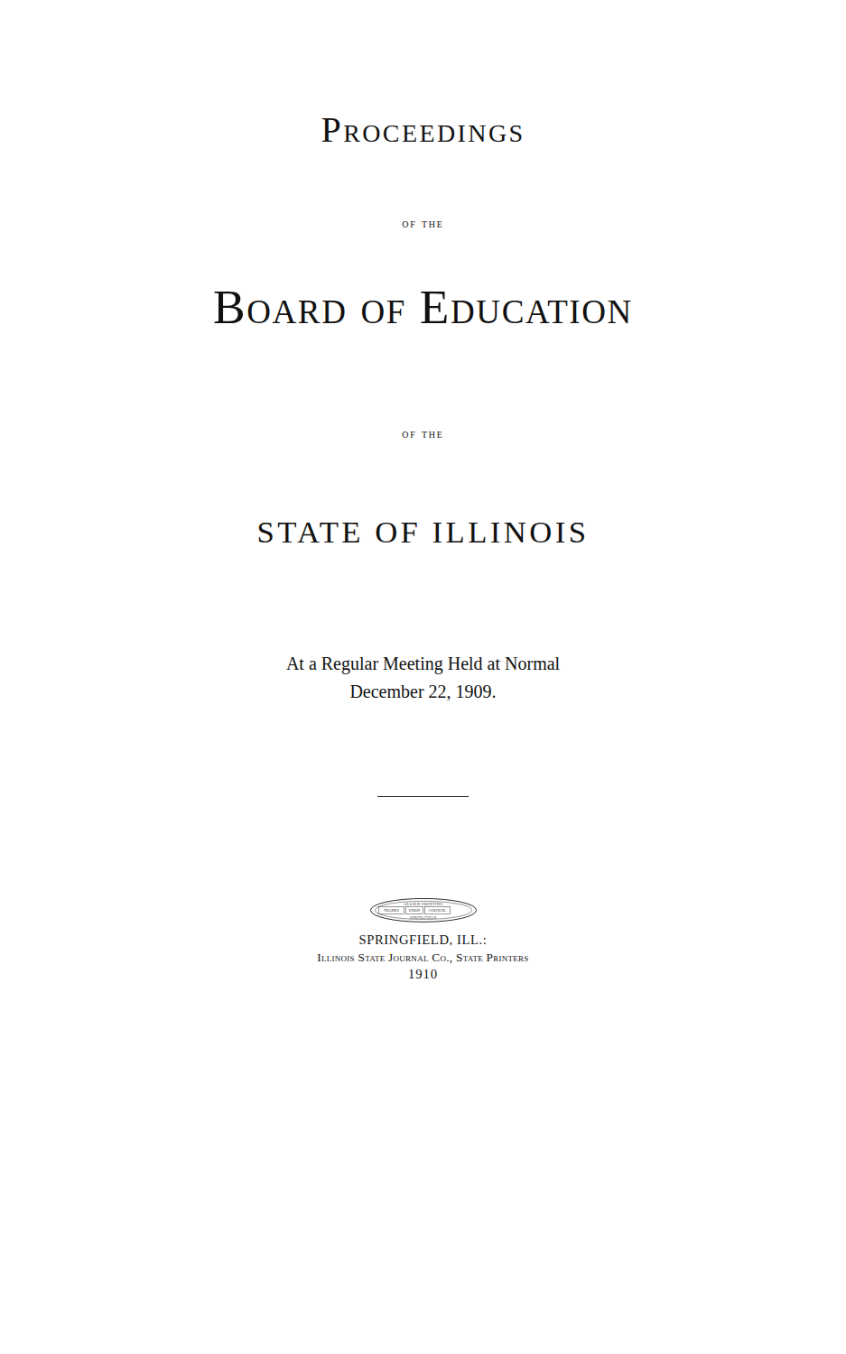Proceedings
of the
Board of Education
of the
STATE OF ILLINOIS
At a Regular Meeting Held at Normal
December 22, 1909.
ALLIED PRINTING TRADES UNION COUNCIL SPRINGFIELD
SPRINGFIELD, ILL.:
Illinois State Journal Co., State Printers
1910